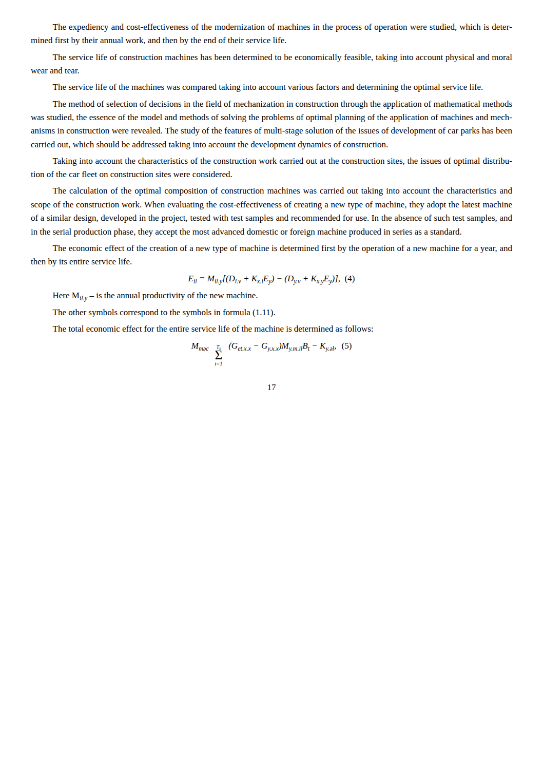The expediency and cost-effectiveness of the modernization of machines in the process of operation were studied, which is determined first by their annual work, and then by the end of their service life.
The service life of construction machines has been determined to be economically feasible, taking into account physical and moral wear and tear.
The service life of the machines was compared taking into account various factors and determining the optimal service life.
The method of selection of decisions in the field of mechanization in construction through the application of mathematical methods was studied, the essence of the model and methods of solving the problems of optimal planning of the application of machines and mechanisms in construction were revealed. The study of the features of multi-stage solution of the issues of development of car parks has been carried out, which should be addressed taking into account the development dynamics of construction.
Taking into account the characteristics of the construction work carried out at the construction sites, the issues of optimal distribution of the car fleet on construction sites were considered.
The calculation of the optimal composition of construction machines was carried out taking into account the characteristics and scope of the construction work. When evaluating the cost-effectiveness of creating a new type of machine, they adopt the latest machine of a similar design, developed in the project, tested with test samples and recommended for use. In the absence of such test samples, and in the serial production phase, they accept the most advanced domestic or foreign machine produced in series as a standard.
The economic effect of the creation of a new type of machine is determined first by the operation of a new machine for a year, and then by its entire service life.
Eil = Mil.y[(Di.v + Kx.iEy) − (Dy.v + Kx.yEy)], (4)
Here Mil.y – is the annual productivity of the new machine.
The other symbols correspond to the symbols in formula (1.11).
The total economic effect for the entire service life of the machine is determined as follows:
Mməc Tx Σt=1 (Get.x.x − Gy.x.x)My.m.ilBt − Ky.əl, (5)
17